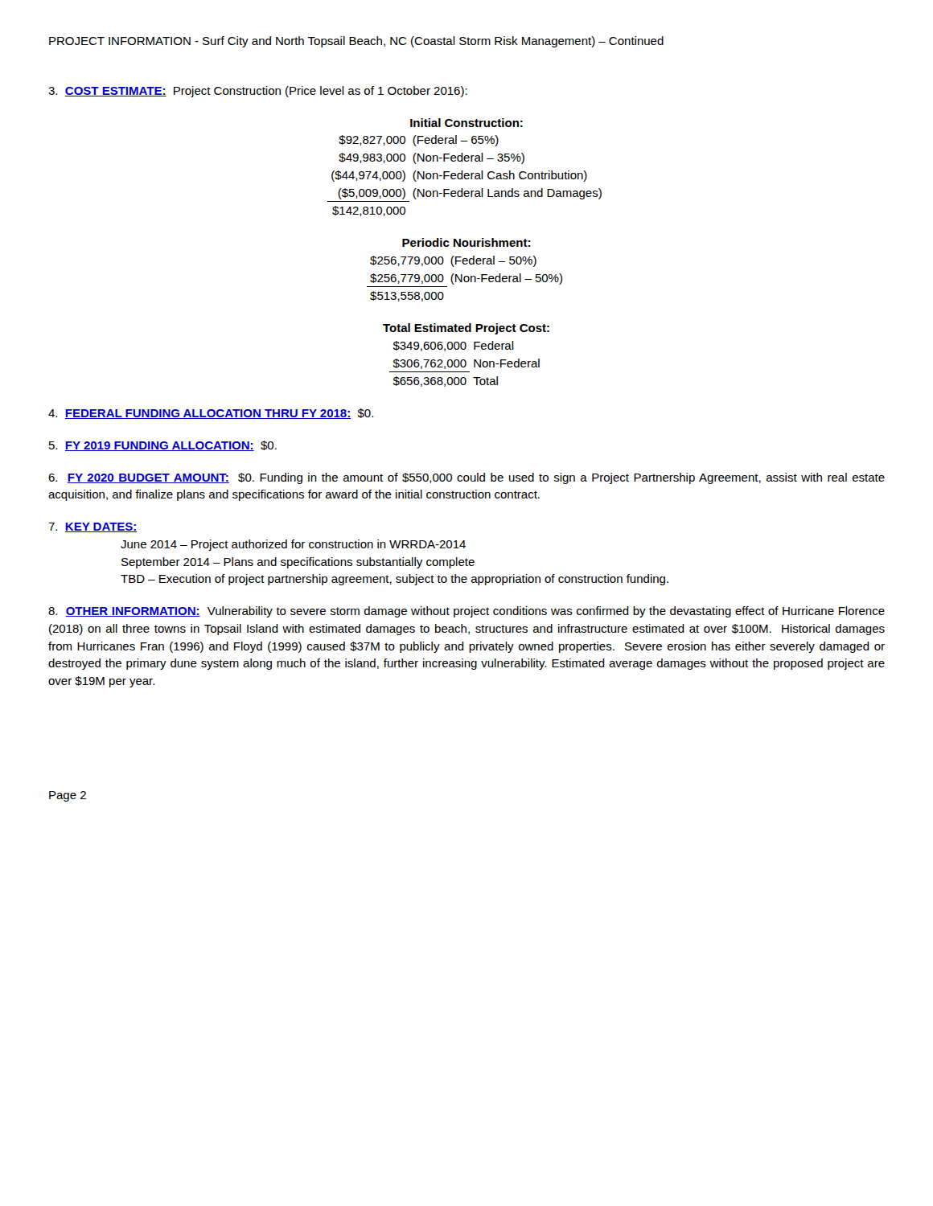PROJECT INFORMATION - Surf City and North Topsail Beach, NC (Coastal Storm Risk Management) – Continued
3. COST ESTIMATE: Project Construction (Price level as of 1 October 2016):
Initial Construction:
| $92,827,000 | (Federal – 65%) |
| $49,983,000 | (Non-Federal – 35%) |
| ($44,974,000) | (Non-Federal Cash Contribution) |
| ($5,009,000) | (Non-Federal Lands and Damages) |
| $142,810,000 | |
Periodic Nourishment:
| $256,779,000 | (Federal – 50%) |
| $256,779,000 | (Non-Federal – 50%) |
| $513,558,000 | |
Total Estimated Project Cost:
| $349,606,000 | Federal |
| $306,762,000 | Non-Federal |
| $656,368,000 | Total |
4. FEDERAL FUNDING ALLOCATION THRU FY 2018: $0.
5. FY 2019 FUNDING ALLOCATION: $0.
6. FY 2020 BUDGET AMOUNT: $0. Funding in the amount of $550,000 could be used to sign a Project Partnership Agreement, assist with real estate acquisition, and finalize plans and specifications for award of the initial construction contract.
7. KEY DATES:
June 2014 – Project authorized for construction in WRRDA-2014
September 2014 – Plans and specifications substantially complete
TBD – Execution of project partnership agreement, subject to the appropriation of construction funding.
8. OTHER INFORMATION: Vulnerability to severe storm damage without project conditions was confirmed by the devastating effect of Hurricane Florence (2018) on all three towns in Topsail Island with estimated damages to beach, structures and infrastructure estimated at over $100M. Historical damages from Hurricanes Fran (1996) and Floyd (1999) caused $37M to publicly and privately owned properties. Severe erosion has either severely damaged or destroyed the primary dune system along much of the island, further increasing vulnerability. Estimated average damages without the proposed project are over $19M per year.
Page 2